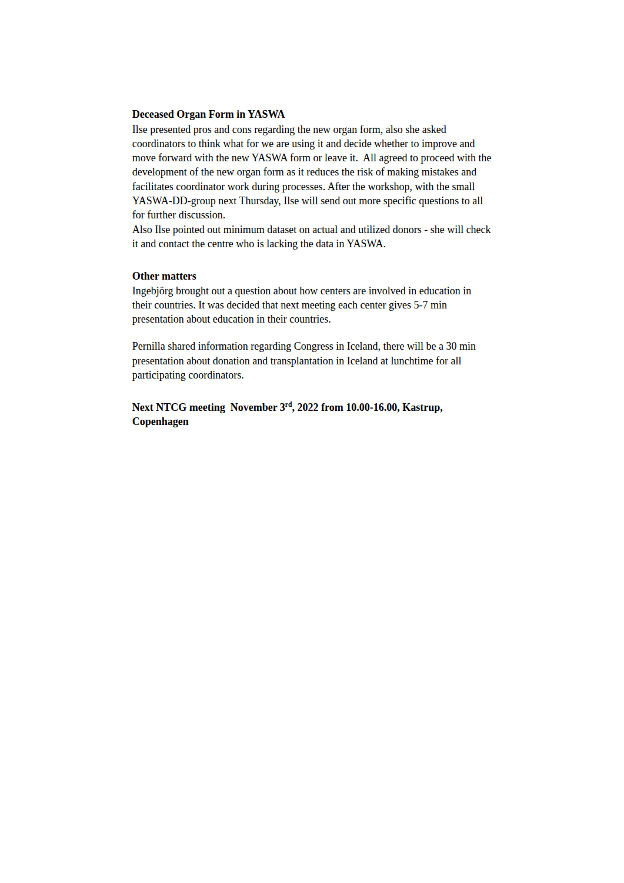Deceased Organ Form in YASWA
Ilse presented pros and cons regarding the new organ form, also she asked coordinators to think what for we are using it and decide whether to improve and move forward with the new YASWA form or leave it. All agreed to proceed with the development of the new organ form as it reduces the risk of making mistakes and facilitates coordinator work during processes. After the workshop, with the small YASWA-DD-group next Thursday, Ilse will send out more specific questions to all for further discussion.
Also Ilse pointed out minimum dataset on actual and utilized donors - she will check it and contact the centre who is lacking the data in YASWA.
Other matters
Ingebjörg brought out a question about how centers are involved in education in their countries. It was decided that next meeting each center gives 5-7 min presentation about education in their countries.
Pernilla shared information regarding Congress in Iceland, there will be a 30 min presentation about donation and transplantation in Iceland at lunchtime for all participating coordinators.
Next NTCG meeting November 3rd, 2022 from 10.00-16.00, Kastrup, Copenhagen